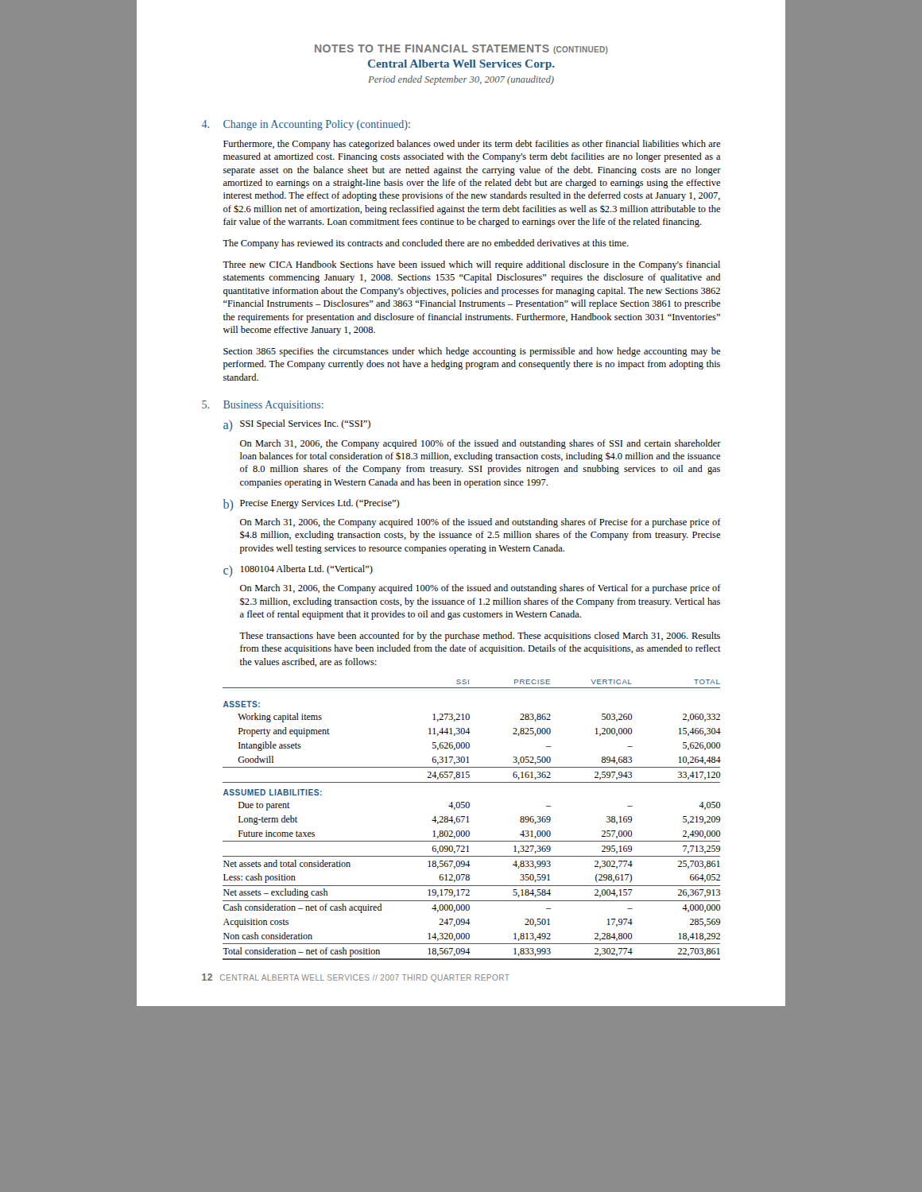NOTES TO THE FINANCIAL STATEMENTS (CONTINUED)
Central Alberta Well Services Corp.
Period ended September 30, 2007 (unaudited)
4.
Change in Accounting Policy (continued):
Furthermore, the Company has categorized balances owed under its term debt facilities as other financial liabilities which are measured at amortized cost. Financing costs associated with the Company's term debt facilities are no longer presented as a separate asset on the balance sheet but are netted against the carrying value of the debt. Financing costs are no longer amortized to earnings on a straight-line basis over the life of the related debt but are charged to earnings using the effective interest method. The effect of adopting these provisions of the new standards resulted in the deferred costs at January 1, 2007, of $2.6 million net of amortization, being reclassified against the term debt facilities as well as $2.3 million attributable to the fair value of the warrants. Loan commitment fees continue to be charged to earnings over the life of the related financing.
The Company has reviewed its contracts and concluded there are no embedded derivatives at this time.
Three new CICA Handbook Sections have been issued which will require additional disclosure in the Company's financial statements commencing January 1, 2008. Sections 1535 “Capital Disclosures” requires the disclosure of qualitative and quantitative information about the Company's objectives, policies and processes for managing capital. The new Sections 3862 “Financial Instruments – Disclosures” and 3863 “Financial Instruments – Presentation” will replace Section 3861 to prescribe the requirements for presentation and disclosure of financial instruments. Furthermore, Handbook section 3031 “Inventories” will become effective January 1, 2008.
Section 3865 specifies the circumstances under which hedge accounting is permissible and how hedge accounting may be performed. The Company currently does not have a hedging program and consequently there is no impact from adopting this standard.
5.
Business Acquisitions:
a)
SSI Special Services Inc. (“SSI”)
On March 31, 2006, the Company acquired 100% of the issued and outstanding shares of SSI and certain shareholder loan balances for total consideration of $18.3 million, excluding transaction costs, including $4.0 million and the issuance of 8.0 million shares of the Company from treasury. SSI provides nitrogen and snubbing services to oil and gas companies operating in Western Canada and has been in operation since 1997.
b)
Precise Energy Services Ltd. (“Precise”)
On March 31, 2006, the Company acquired 100% of the issued and outstanding shares of Precise for a purchase price of $4.8 million, excluding transaction costs, by the issuance of 2.5 million shares of the Company from treasury. Precise provides well testing services to resource companies operating in Western Canada.
c)
1080104 Alberta Ltd. (“Vertical”)
On March 31, 2006, the Company acquired 100% of the issued and outstanding shares of Vertical for a purchase price of $2.3 million, excluding transaction costs, by the issuance of 1.2 million shares of the Company from treasury. Vertical has a fleet of rental equipment that it provides to oil and gas customers in Western Canada.
These transactions have been accounted for by the purchase method. These acquisitions closed March 31, 2006. Results from these acquisitions have been included from the date of acquisition. Details of the acquisitions, as amended to reflect the values ascribed, are as follows:
| | SSI | PRECISE | VERTICAL | TOTAL |
| --- | --- | --- | --- | --- |
| ASSETS: | | | | |
| Working capital items | 1,273,210 | 283,862 | 503,260 | 2,060,332 |
| Property and equipment | 11,441,304 | 2,825,000 | 1,200,000 | 15,466,304 |
| Intangible assets | 5,626,000 | – | – | 5,626,000 |
| Goodwill | 6,317,301 | 3,052,500 | 894,683 | 10,264,484 |
| | 24,657,815 | 6,161,362 | 2,597,943 | 33,417,120 |
| ASSUMED LIABILITIES: | | | | |
| Due to parent | 4,050 | – | – | 4,050 |
| Long-term debt | 4,284,671 | 896,369 | 38,169 | 5,219,209 |
| Future income taxes | 1,802,000 | 431,000 | 257,000 | 2,490,000 |
| | 6,090,721 | 1,327,369 | 295,169 | 7,713,259 |
| Net assets and total consideration | 18,567,094 | 4,833,993 | 2,302,774 | 25,703,861 |
| Less: cash position | 612,078 | 350,591 | (298,617) | 664,052 |
| Net assets – excluding cash | 19,179,172 | 5,184,584 | 2,004,157 | 26,367,913 |
| Cash consideration – net of cash acquired | 4,000,000 | – | – | 4,000,000 |
| Acquisition costs | 247,094 | 20,501 | 17,974 | 285,569 |
| Non cash consideration | 14,320,000 | 1,813,492 | 2,284,800 | 18,418,292 |
| Total consideration – net of cash position | 18,567,094 | 1,833,993 | 2,302,774 | 22,703,861 |
12 CENTRAL ALBERTA WELL SERVICES // 2007 THIRD QUARTER REPORT